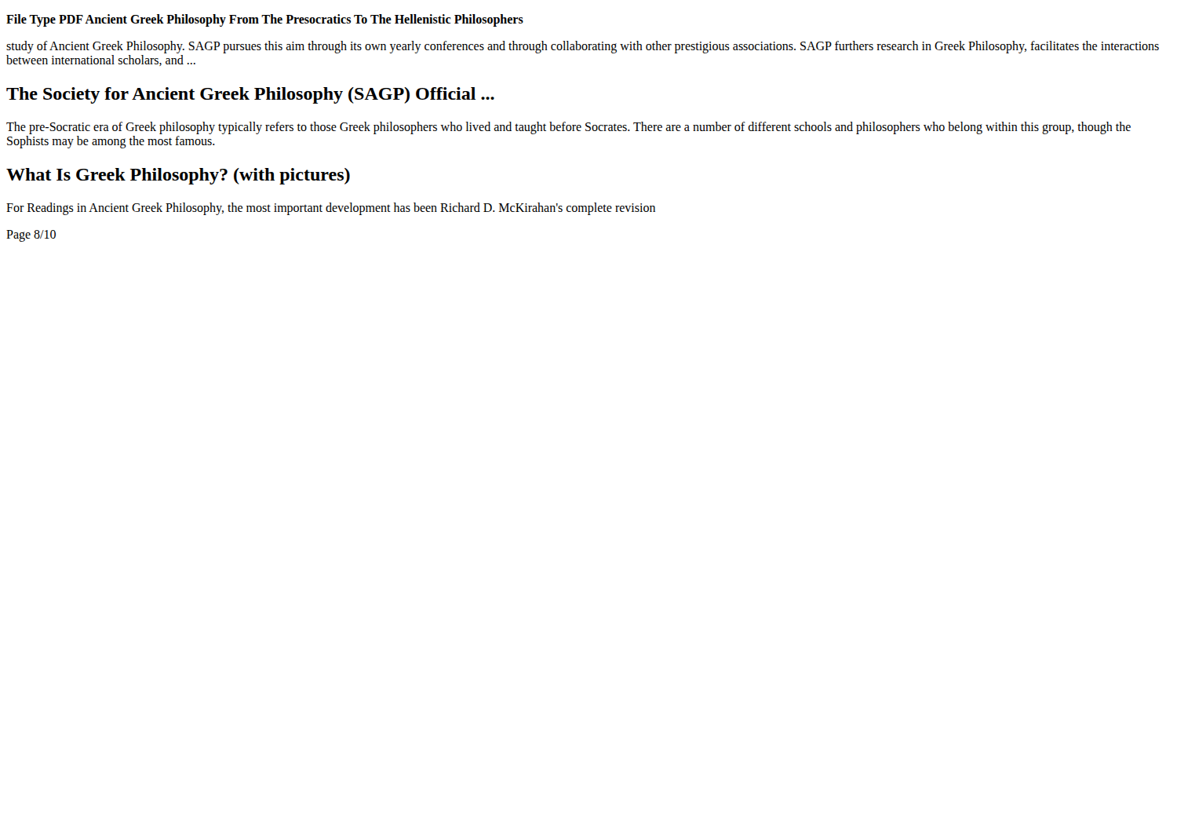File Type PDF Ancient Greek Philosophy From The Presocratics To The Hellenistic Philosophers
study of Ancient Greek Philosophy. SAGP pursues this aim through its own yearly conferences and through collaborating with other prestigious associations. SAGP furthers research in Greek Philosophy, facilitates the interactions between international scholars, and ...
The Society for Ancient Greek Philosophy (SAGP) Official ...
The pre-Socratic era of Greek philosophy typically refers to those Greek philosophers who lived and taught before Socrates. There are a number of different schools and philosophers who belong within this group, though the Sophists may be among the most famous.
What Is Greek Philosophy? (with pictures)
For Readings in Ancient Greek Philosophy, the most important development has been Richard D. McKirahan's complete revision
Page 8/10